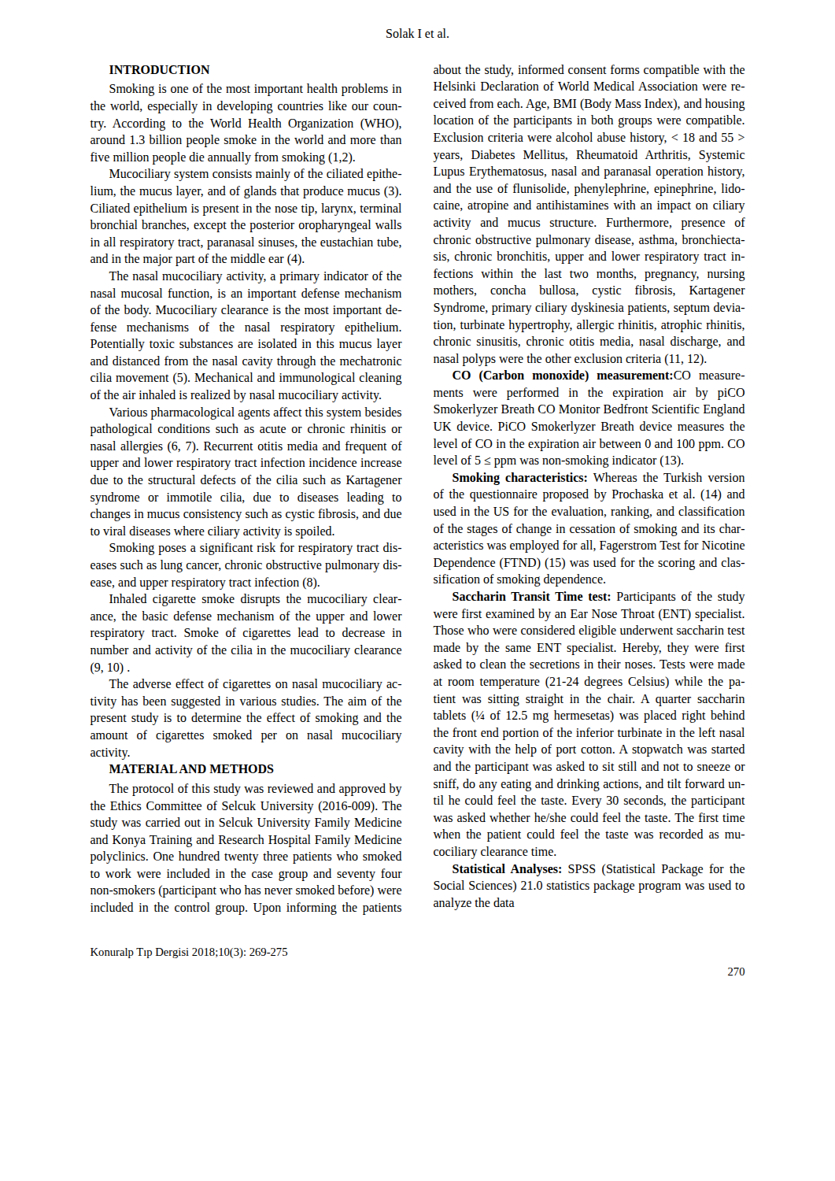Solak I et al.
INTRODUCTION
Smoking is one of the most important health problems in the world, especially in developing countries like our country. According to the World Health Organization (WHO), around 1.3 billion people smoke in the world and more than five million people die annually from smoking (1,2).
Mucociliary system consists mainly of the ciliated epithelium, the mucus layer, and of glands that produce mucus (3). Ciliated epithelium is present in the nose tip, larynx, terminal bronchial branches, except the posterior oropharyngeal walls in all respiratory tract, paranasal sinuses, the eustachian tube, and in the major part of the middle ear (4).
The nasal mucociliary activity, a primary indicator of the nasal mucosal function, is an important defense mechanism of the body. Mucociliary clearance is the most important defense mechanisms of the nasal respiratory epithelium. Potentially toxic substances are isolated in this mucus layer and distanced from the nasal cavity through the mechatronic cilia movement (5). Mechanical and immunological cleaning of the air inhaled is realized by nasal mucociliary activity.
Various pharmacological agents affect this system besides pathological conditions such as acute or chronic rhinitis or nasal allergies (6, 7). Recurrent otitis media and frequent of upper and lower respiratory tract infection incidence increase due to the structural defects of the cilia such as Kartagener syndrome or immotile cilia, due to diseases leading to changes in mucus consistency such as cystic fibrosis, and due to viral diseases where ciliary activity is spoiled.
Smoking poses a significant risk for respiratory tract diseases such as lung cancer, chronic obstructive pulmonary disease, and upper respiratory tract infection (8).
Inhaled cigarette smoke disrupts the mucociliary clearance, the basic defense mechanism of the upper and lower respiratory tract. Smoke of cigarettes lead to decrease in number and activity of the cilia in the mucociliary clearance (9, 10) .
The adverse effect of cigarettes on nasal mucociliary activity has been suggested in various studies. The aim of the present study is to determine the effect of smoking and the amount of cigarettes smoked per on nasal mucociliary activity.
MATERIAL AND METHODS
The protocol of this study was reviewed and approved by the Ethics Committee of Selcuk University (2016-009). The study was carried out in Selcuk University Family Medicine and Konya Training and Research Hospital Family Medicine polyclinics. One hundred twenty three patients who smoked to work were included in the case group and seventy four non-smokers (participant who has never smoked before) were included in the control group. Upon informing the patients about the study, informed consent forms compatible with the Helsinki Declaration of World Medical Association were received from each. Age, BMI (Body Mass Index), and housing location of the participants in both groups were compatible. Exclusion criteria were alcohol abuse history, < 18 and 55 > years, Diabetes Mellitus, Rheumatoid Arthritis, Systemic Lupus Erythematosus, nasal and paranasal operation history, and the use of flunisolide, phenylephrine, epinephrine, lidocaine, atropine and antihistamines with an impact on ciliary activity and mucus structure. Furthermore, presence of chronic obstructive pulmonary disease, asthma, bronchiectasis, chronic bronchitis, upper and lower respiratory tract infections within the last two months, pregnancy, nursing mothers, concha bullosa, cystic fibrosis, Kartagener Syndrome, primary ciliary dyskinesia patients, septum deviation, turbinate hypertrophy, allergic rhinitis, atrophic rhinitis, chronic sinusitis, chronic otitis media, nasal discharge, and nasal polyps were the other exclusion criteria (11, 12).
CO (Carbon monoxide) measurement: CO measurements were performed in the expiration air by piCO Smokerlyzer Breath CO Monitor Bedfront Scientific England UK device. PiCO Smokerlyzer Breath device measures the level of CO in the expiration air between 0 and 100 ppm. CO level of 5 ≤ ppm was non-smoking indicator (13).
Smoking characteristics: Whereas the Turkish version of the questionnaire proposed by Prochaska et al. (14) and used in the US for the evaluation, ranking, and classification of the stages of change in cessation of smoking and its characteristics was employed for all, Fagerstrom Test for Nicotine Dependence (FTND) (15) was used for the scoring and classification of smoking dependence.
Saccharin Transit Time test: Participants of the study were first examined by an Ear Nose Throat (ENT) specialist. Those who were considered eligible underwent saccharin test made by the same ENT specialist. Hereby, they were first asked to clean the secretions in their noses. Tests were made at room temperature (21-24 degrees Celsius) while the patient was sitting straight in the chair. A quarter saccharin tablets (¼ of 12.5 mg hermesetas) was placed right behind the front end portion of the inferior turbinate in the left nasal cavity with the help of port cotton. A stopwatch was started and the participant was asked to sit still and not to sneeze or sniff, do any eating and drinking actions, and tilt forward until he could feel the taste. Every 30 seconds, the participant was asked whether he/she could feel the taste. The first time when the patient could feel the taste was recorded as mucociliary clearance time.
Statistical Analyses: SPSS (Statistical Package for the Social Sciences) 21.0 statistics package program was used to analyze the data
Konuralp Tıp Dergisi 2018;10(3): 269-275
270